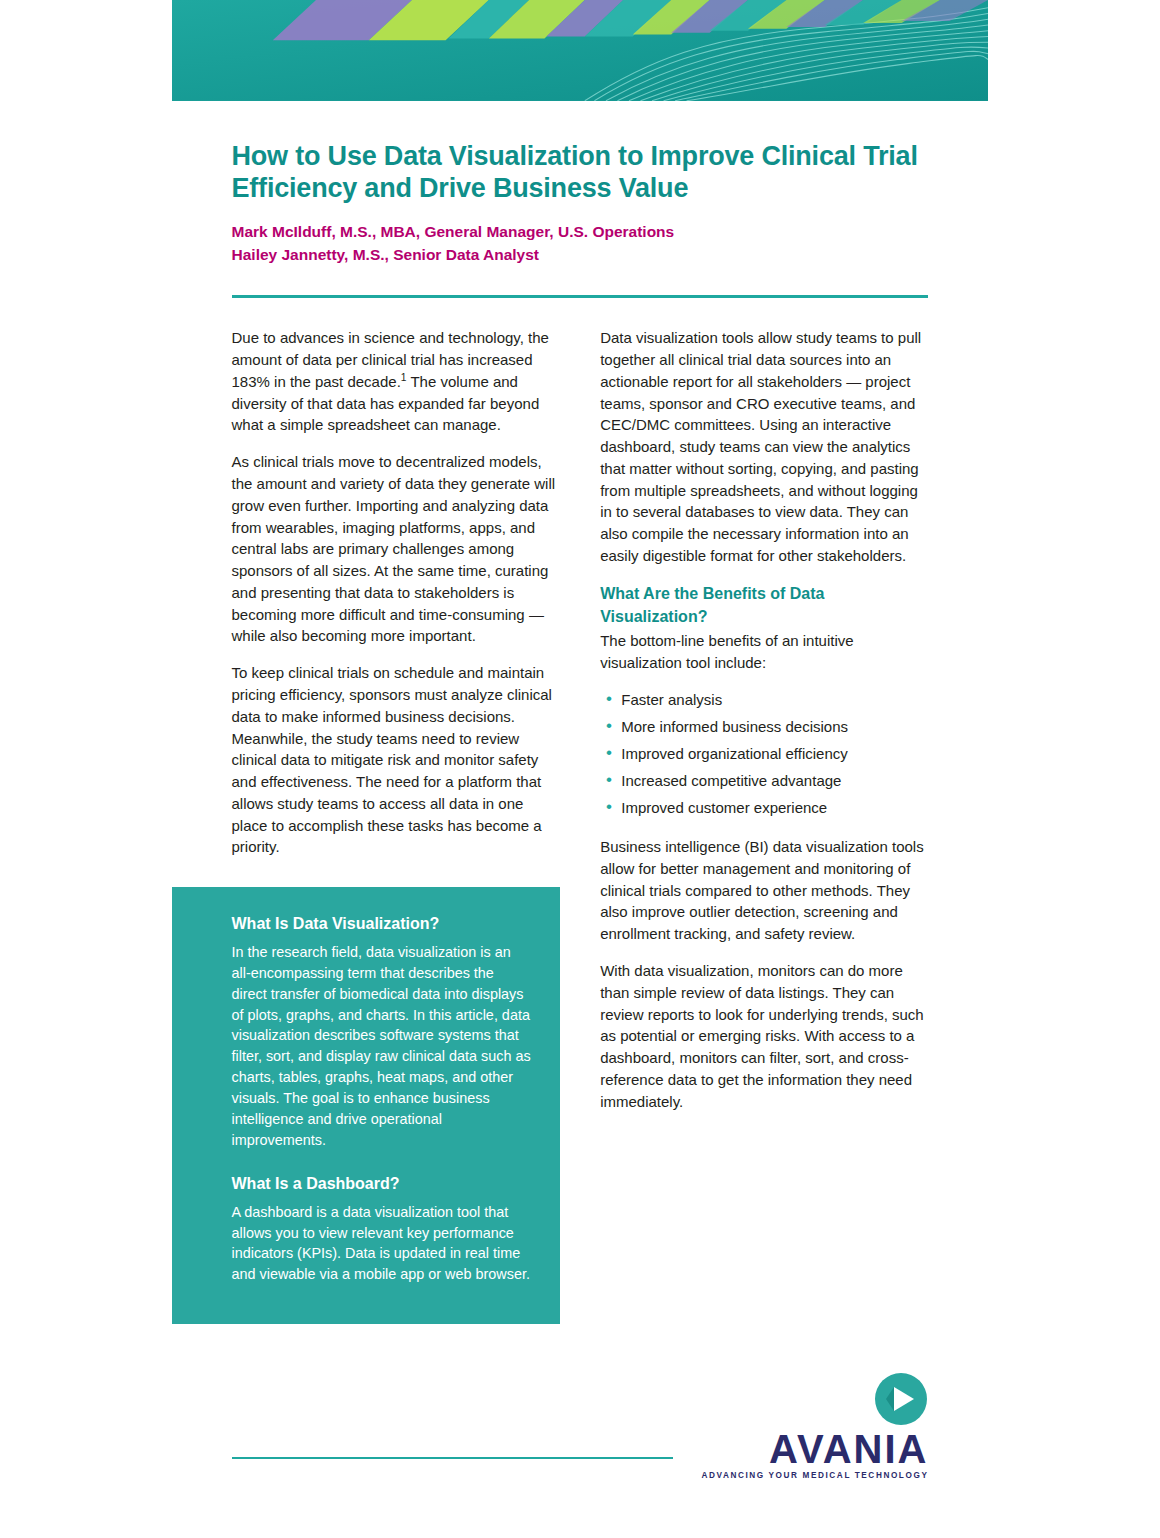How to Use Data Visualization to Improve Clinical Trial
Efficiency and Drive Business Value
Mark McIlduff, M.S., MBA, General Manager, U.S. Operations
Hailey Jannetty, M.S., Senior Data Analyst
Due to advances in science and technology, the amount of data per clinical trial has increased 183% in the past decade.1 The volume and diversity of that data has expanded far beyond what a simple spreadsheet can manage.
As clinical trials move to decentralized models, the amount and variety of data they generate will grow even further. Importing and analyzing data from wearables, imaging platforms, apps, and central labs are primary challenges among sponsors of all sizes. At the same time, curating and presenting that data to stakeholders is becoming more difficult and time-consuming — while also becoming more important.
To keep clinical trials on schedule and maintain pricing efficiency, sponsors must analyze clinical data to make informed business decisions. Meanwhile, the study teams need to review clinical data to mitigate risk and monitor safety and effectiveness. The need for a platform that allows study teams to access all data in one place to accomplish these tasks has become a priority.
What Is Data Visualization?
In the research field, data visualization is an all-encompassing term that describes the direct transfer of biomedical data into displays of plots, graphs, and charts. In this article, data visualization describes software systems that filter, sort, and display raw clinical data such as charts, tables, graphs, heat maps, and other visuals. The goal is to enhance business intelligence and drive operational improvements.
What Is a Dashboard?
A dashboard is a data visualization tool that allows you to view relevant key performance indicators (KPIs). Data is updated in real time and viewable via a mobile app or web browser.
Data visualization tools allow study teams to pull together all clinical trial data sources into an actionable report for all stakeholders — project teams, sponsor and CRO executive teams, and CEC/DMC committees. Using an interactive dashboard, study teams can view the analytics that matter without sorting, copying, and pasting from multiple spreadsheets, and without logging in to several databases to view data. They can also compile the necessary information into an easily digestible format for other stakeholders.
What Are the Benefits of Data Visualization?
The bottom-line benefits of an intuitive visualization tool include:
Faster analysis
More informed business decisions
Improved organizational efficiency
Increased competitive advantage
Improved customer experience
Business intelligence (BI) data visualization tools allow for better management and monitoring of clinical trials compared to other methods. They also improve outlier detection, screening and enrollment tracking, and safety review.
With data visualization, monitors can do more than simple review of data listings. They can review reports to look for underlying trends, such as potential or emerging risks. With access to a dashboard, monitors can filter, sort, and cross-reference data to get the information they need immediately.
AVANIA ADVANCING YOUR MEDICAL TECHNOLOGY